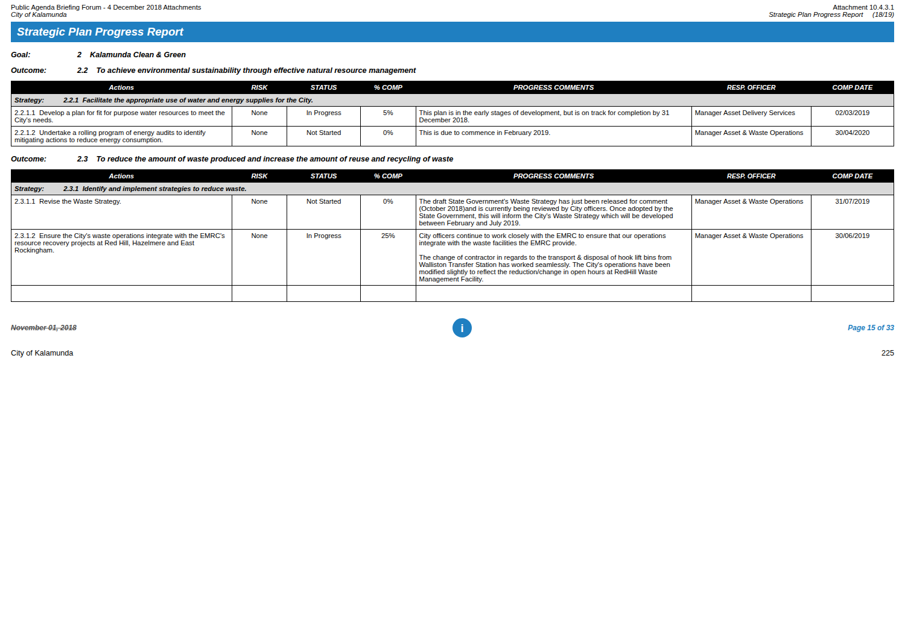Public Agenda Briefing Forum - 4 December 2018 Attachments
City of Kalamunda
Attachment 10.4.3.1
Strategic Plan Progress Report (18/19)
Strategic Plan Progress Report
Goal:
2 Kalamunda Clean & Green
Outcome:
2.2 To achieve environmental sustainability through effective natural resource management
| Actions | RISK | STATUS | % COMP | PROGRESS COMMENTS | RESP. OFFICER | COMP DATE |
| --- | --- | --- | --- | --- | --- | --- |
| Strategy: 2.2.1 Facilitate the appropriate use of water and energy supplies for the City. |
| 2.2.1.1 Develop a plan for fit for purpose water resources to meet the City's needs. | None | In Progress | 5% | This plan is in the early stages of development, but is on track for completion by 31 December 2018. | Manager Asset Delivery Services | 02/03/2019 |
| 2.2.1.2 Undertake a rolling program of energy audits to identify mitigating actions to reduce energy consumption. | None | Not Started | 0% | This is due to commence in February 2019. | Manager Asset & Waste Operations | 30/04/2020 |
Outcome:
2.3 To reduce the amount of waste produced and increase the amount of reuse and recycling of waste
| Actions | RISK | STATUS | % COMP | PROGRESS COMMENTS | RESP. OFFICER | COMP DATE |
| --- | --- | --- | --- | --- | --- | --- |
| Strategy: 2.3.1 Identify and implement strategies to reduce waste. |
| 2.3.1.1 Revise the Waste Strategy. | None | Not Started | 0% | The draft State Government's Waste Strategy has just been released for comment (October 2018)and is currently being reviewed by City officers. Once adopted by the State Government, this will inform the City's Waste Strategy which will be developed between February and July 2019. | Manager Asset & Waste Operations | 31/07/2019 |
| 2.3.1.2 Ensure the City's waste operations integrate with the EMRC's resource recovery projects at Red Hill, Hazelmere and East Rockingham. | None | In Progress | 25% | City officers continue to work closely with the EMRC to ensure that our operations integrate with the waste facilities the EMRC provide. The change of contractor in regards to the transport & disposal of hook lift bins from Walliston Transfer Station has worked seamlessly. The City's operations have been modified slightly to reflect the reduction/change in open hours at RedHill Waste Management Facility. | Manager Asset & Waste Operations | 30/06/2019 |
November 01, 2018
i
Page 15 of 33
City of Kalamunda
225